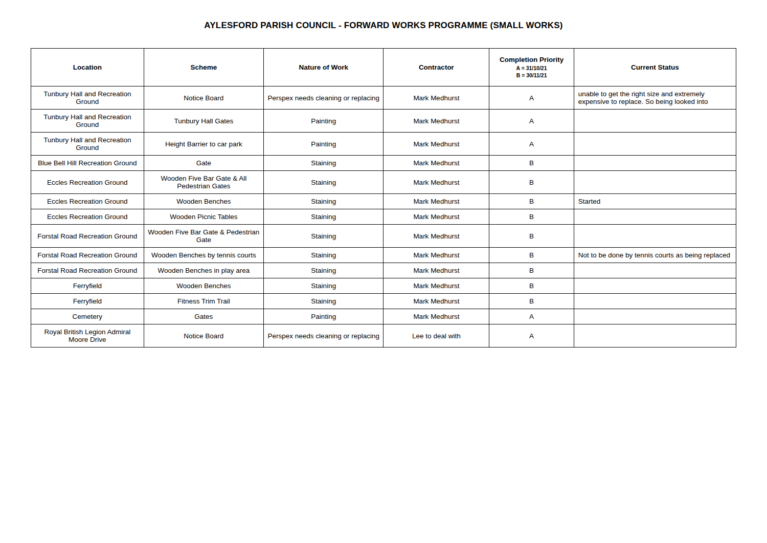AYLESFORD PARISH COUNCIL - FORWARD WORKS PROGRAMME (SMALL WORKS)
| Location | Scheme | Nature of Work | Contractor | Completion Priority A = 31/10/21 B = 30/11/21 | Current Status |
| --- | --- | --- | --- | --- | --- |
| Tunbury Hall and Recreation Ground | Notice Board | Perspex needs cleaning or replacing | Mark Medhurst | A | unable to get the right size and extremely expensive to replace. So being looked into |
| Tunbury Hall and Recreation Ground | Tunbury Hall Gates | Painting | Mark Medhurst | A | |
| Tunbury Hall and Recreation Ground | Height Barrier to car park | Painting | Mark Medhurst | A | |
| Blue Bell Hill Recreation Ground | Gate | Staining | Mark Medhurst | B | |
| Eccles Recreation Ground | Wooden Five Bar Gate & All Pedestrian Gates | Staining | Mark Medhurst | B | |
| Eccles Recreation Ground | Wooden Benches | Staining | Mark Medhurst | B | Started |
| Eccles Recreation Ground | Wooden Picnic Tables | Staining | Mark Medhurst | B | |
| Forstal Road Recreation Ground | Wooden Five Bar Gate & Pedestrian Gate | Staining | Mark Medhurst | B | |
| Forstal Road Recreation Ground | Wooden Benches by tennis courts | Staining | Mark Medhurst | B | Not to be done by tennis courts as being replaced |
| Forstal Road Recreation Ground | Wooden Benches in play area | Staining | Mark Medhurst | B | |
| Ferryfield | Wooden Benches | Staining | Mark Medhurst | B | |
| Ferryfield | Fitness Trim Trail | Staining | Mark Medhurst | B | |
| Cemetery | Gates | Painting | Mark Medhurst | A | |
| Royal British Legion Admiral Moore Drive | Notice Board | Perspex needs cleaning or replacing | Lee to deal with | A | |